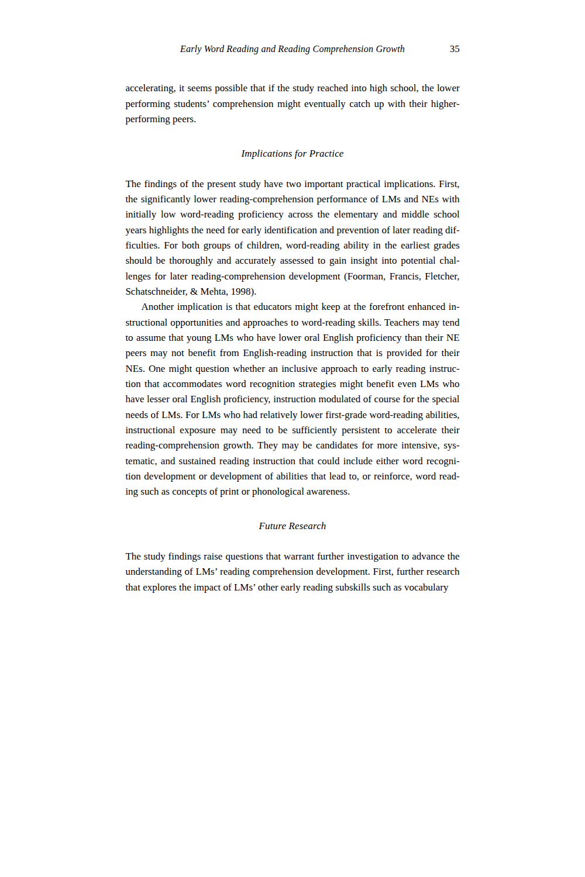Early Word Reading and Reading Comprehension Growth 35
accelerating, it seems possible that if the study reached into high school, the lower performing students’ comprehension might eventually catch up with their higher-performing peers.
Implications for Practice
The findings of the present study have two important practical implications. First, the significantly lower reading-comprehension performance of LMs and NEs with initially low word-reading proficiency across the elementary and middle school years highlights the need for early identification and prevention of later reading difficulties. For both groups of children, word-reading ability in the earliest grades should be thoroughly and accurately assessed to gain insight into potential challenges for later reading-comprehension development (Foorman, Francis, Fletcher, Schatschneider, & Mehta, 1998).
Another implication is that educators might keep at the forefront enhanced instructional opportunities and approaches to word-reading skills. Teachers may tend to assume that young LMs who have lower oral English proficiency than their NE peers may not benefit from English-reading instruction that is provided for their NEs. One might question whether an inclusive approach to early reading instruction that accommodates word recognition strategies might benefit even LMs who have lesser oral English proficiency, instruction modulated of course for the special needs of LMs. For LMs who had relatively lower first-grade word-reading abilities, instructional exposure may need to be sufficiently persistent to accelerate their reading-comprehension growth. They may be candidates for more intensive, systematic, and sustained reading instruction that could include either word recognition development or development of abilities that lead to, or reinforce, word reading such as concepts of print or phonological awareness.
Future Research
The study findings raise questions that warrant further investigation to advance the understanding of LMs’ reading comprehension development. First, further research that explores the impact of LMs’ other early reading subskills such as vocabulary